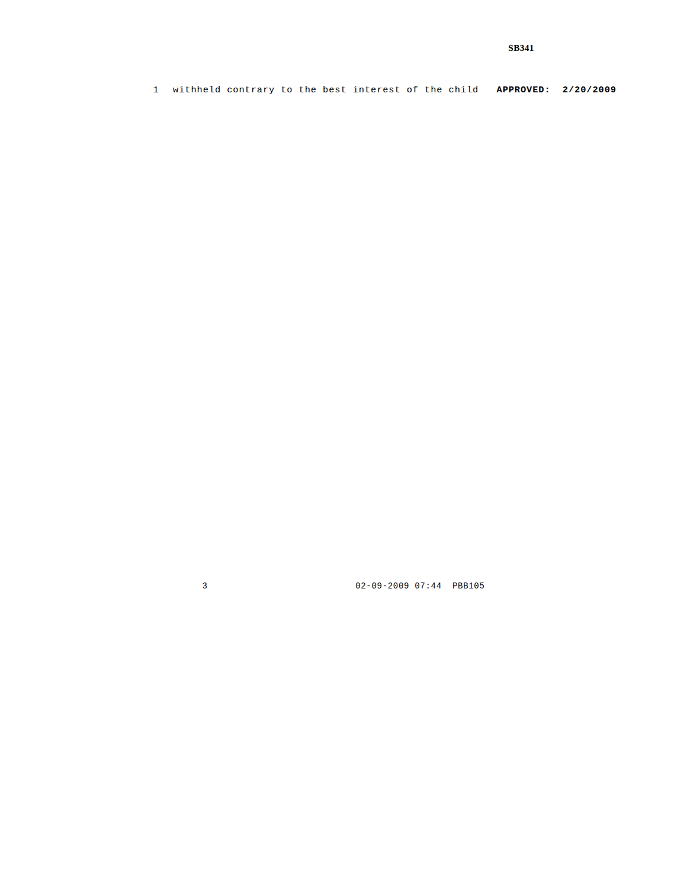SB341
1 withheld contrary to the best interest of the child APPROVED: 2/20/2009
3 02-09-2009 07:44 PBB105